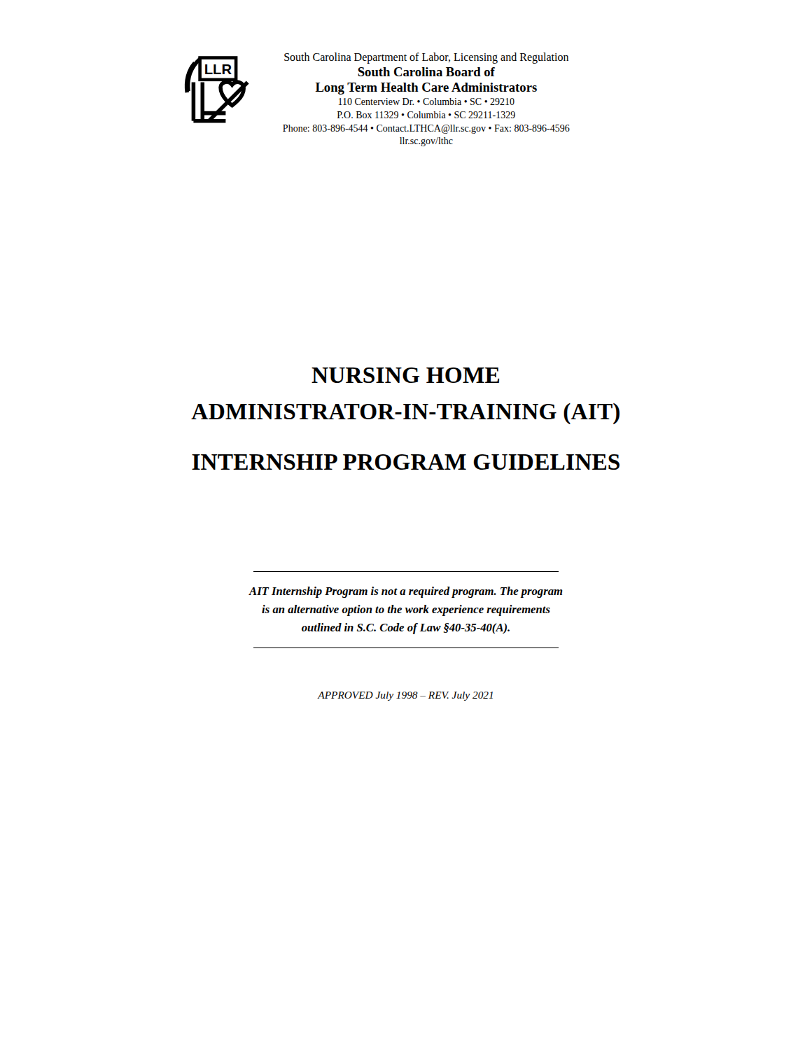LLR
South Carolina Department of Labor, Licensing and Regulation
South Carolina Board of
Long Term Health Care Administrators
110 Centerview Dr. • Columbia • SC • 29210
P.O. Box 11329 • Columbia • SC 29211-1329
Phone: 803-896-4544 • Contact.LTHCA@llr.sc.gov • Fax: 803-896-4596
llr.sc.gov/lthc
NURSING HOME ADMINISTRATOR-IN-TRAINING (AIT) INTERNSHIP PROGRAM GUIDELINES
AIT Internship Program is not a required program. The program is an alternative option to the work experience requirements outlined in S.C. Code of Law §40-35-40(A).
APPROVED July 1998 – REV. July 2021